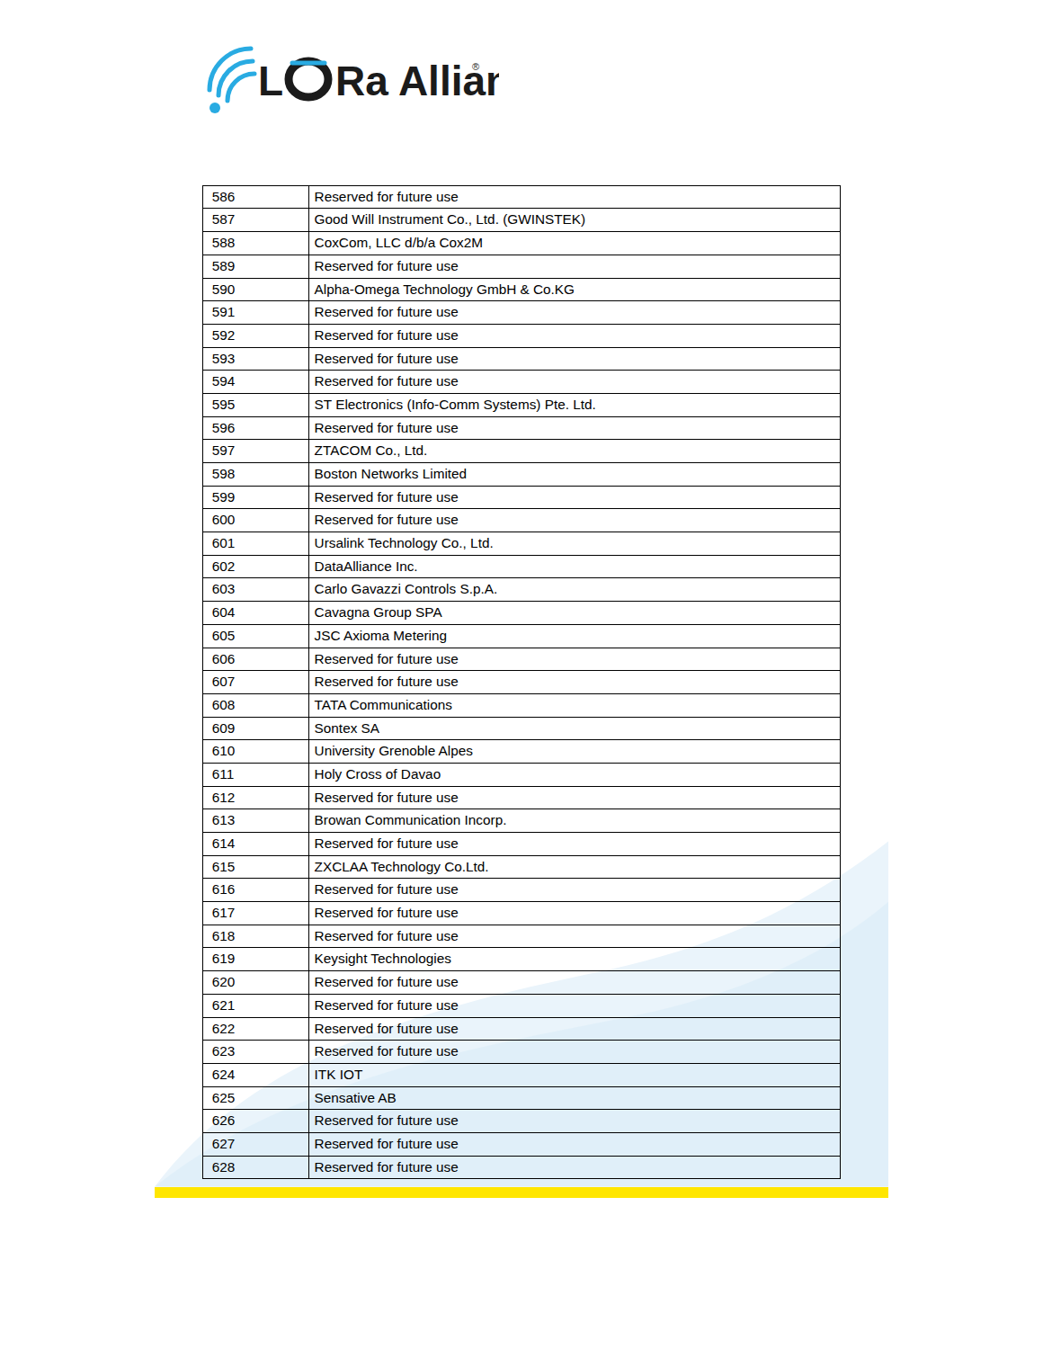L Ra Alliance ®
| 586 | Reserved for future use |
| 587 | Good Will Instrument Co., Ltd. (GWINSTEK) |
| 588 | CoxCom, LLC d/b/a Cox2M |
| 589 | Reserved for future use |
| 590 | Alpha-Omega Technology GmbH & Co.KG |
| 591 | Reserved for future use |
| 592 | Reserved for future use |
| 593 | Reserved for future use |
| 594 | Reserved for future use |
| 595 | ST Electronics (Info-Comm Systems) Pte. Ltd. |
| 596 | Reserved for future use |
| 597 | ZTACOM Co., Ltd. |
| 598 | Boston Networks Limited |
| 599 | Reserved for future use |
| 600 | Reserved for future use |
| 601 | Ursalink Technology Co., Ltd. |
| 602 | DataAlliance Inc. |
| 603 | Carlo Gavazzi Controls S.p.A. |
| 604 | Cavagna Group SPA |
| 605 | JSC Axioma Metering |
| 606 | Reserved for future use |
| 607 | Reserved for future use |
| 608 | TATA Communications |
| 609 | Sontex SA |
| 610 | University Grenoble Alpes |
| 611 | Holy Cross of Davao |
| 612 | Reserved for future use |
| 613 | Browan Communication Incorp. |
| 614 | Reserved for future use |
| 615 | ZXCLAA Technology Co.Ltd. |
| 616 | Reserved for future use |
| 617 | Reserved for future use |
| 618 | Reserved for future use |
| 619 | Keysight Technologies |
| 620 | Reserved for future use |
| 621 | Reserved for future use |
| 622 | Reserved for future use |
| 623 | Reserved for future use |
| 624 | ITK IOT |
| 625 | Sensative AB |
| 626 | Reserved for future use |
| 627 | Reserved for future use |
| 628 | Reserved for future use |